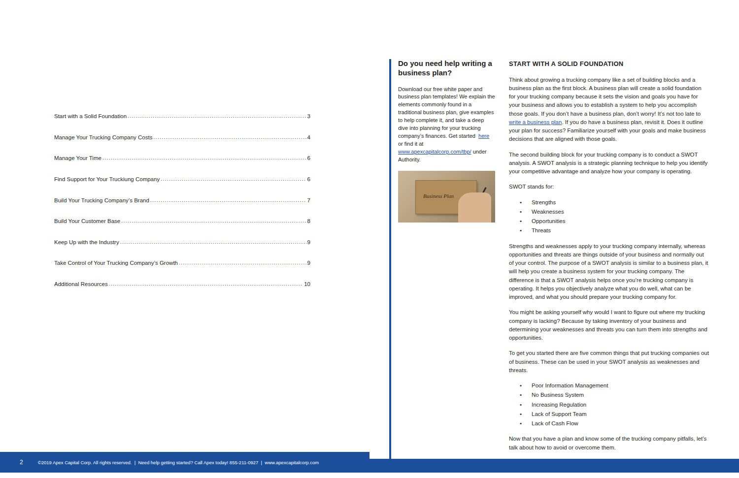Start with a Solid Foundation .................................................................................................................................................................................................. 3
Manage Your Trucking Company Costs .................................................................................................................................................................................. 4
Manage Your Time ......................................................................................................................................................................................................... 6
Find Support for Your Truckiung Company ............................................................................................................................................................. 6
Build Your Trucking Company’s Brand ................................................................................................................................................................... 7
Build Your Customer Base ............................................................................................................................................................................................. 8
Keep Up with the Industry ............................................................................................................................................................................................. 9
Take Control of Your Trucking Company’s Growth ................................................................................................................................. 9
Additional Resources ....................................................................................................................................................................................................... 10
2 ©2019 Apex Capital Corp. All rights reserved. | Need help getting started? Call Apex today! 855-211-0927 | www.apexcapitalcorp.com
Do you need help writing a business plan?
Download our free white paper and business plan templates! We explain the elements commonly found in a traditional business plan, give examples to help complete it, and take a deep dive into planning for your trucking company’s finances. Get started here or find it at www.apexcapitalcorp.com/tbp/ under Authority.
Business Plan
Start with a Solid Foundation
Think about growing a trucking company like a set of building blocks and a business plan as the first block. A business plan will create a solid foundation for your trucking company because it sets the vision and goals you have for your business and allows you to establish a system to help you accomplish those goals. If you don’t have a business plan, don’t worry! It’s not too late to write a business plan. If you do have a business plan, revisit it. Does it outline your plan for success? Familiarize yourself with your goals and make business decisions that are aligned with those goals.
The second building block for your trucking company is to conduct a SWOT analysis. A SWOT analysis is a strategic planning technique to help you identify your competitive advantage and analyze how your company is operating.
SWOT stands for:
Strengths
Weaknesses
Opportunities
Threats
Strengths and weaknesses apply to your trucking company internally, whereas opportunities and threats are things outside of your business and normally out of your control. The purpose of a SWOT analysis is similar to a business plan, it will help you create a business system for your trucking company. The difference is that a SWOT analysis helps once you’re trucking company is operating. It helps you objectively analyze what you do well, what can be improved, and what you should prepare your trucking company for.
You might be asking yourself why would I want to figure out where my trucking company is lacking? Because by taking inventory of your business and determining your weaknesses and threats you can turn them into strengths and opportunities.
To get you started there are five common things that put trucking companies out of business. These can be used in your SWOT analysis as weaknesses and threats.
Poor Information Management
No Business System
Increasing Regulation
Lack of Support Team
Lack of Cash Flow
Now that you have a plan and know some of the trucking company pitfalls, let’s talk about how to avoid or overcome them.